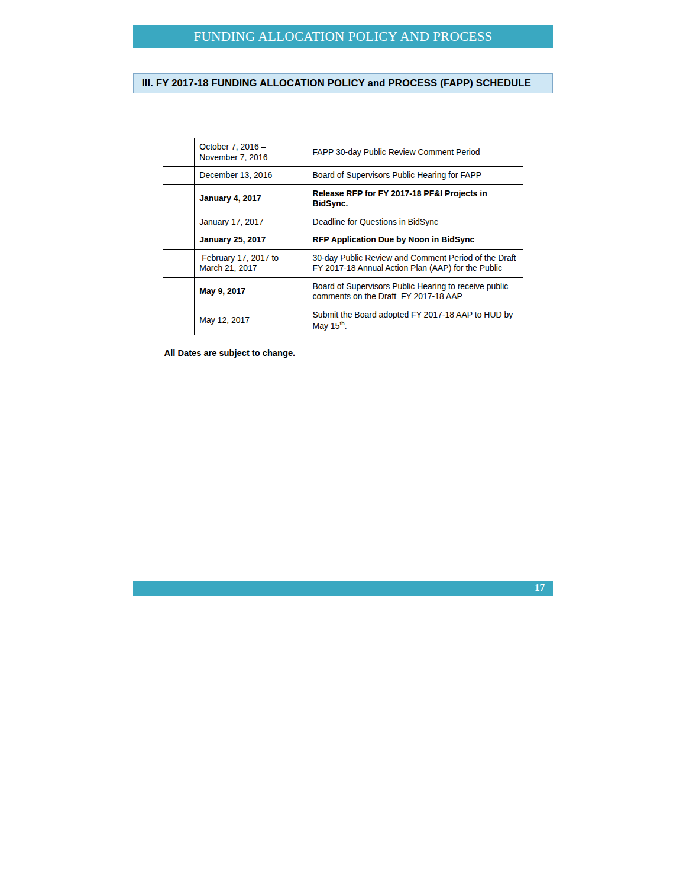FUNDING ALLOCATION POLICY AND PROCESS
III. FY 2017-18 FUNDING ALLOCATION POLICY and PROCESS (FAPP) SCHEDULE
| | October 7, 2016 – November 7, 2016 | FAPP 30-day Public Review Comment Period |
| | December 13, 2016 | Board of Supervisors Public Hearing for FAPP |
| | January 4, 2017 | Release RFP for FY 2017-18 PF&I Projects in BidSync. |
| | January 17, 2017 | Deadline for Questions in BidSync |
| | January 25, 2017 | RFP Application Due by Noon in BidSync |
| | February 17, 2017 to March 21, 2017 | 30-day Public Review and Comment Period of the Draft FY 2017-18 Annual Action Plan (AAP) for the Public |
| | May 9, 2017 | Board of Supervisors Public Hearing to receive public comments on the Draft FY 2017-18 AAP |
| | May 12, 2017 | Submit the Board adopted FY 2017-18 AAP to HUD by May 15 th . |
All Dates are subject to change.
17